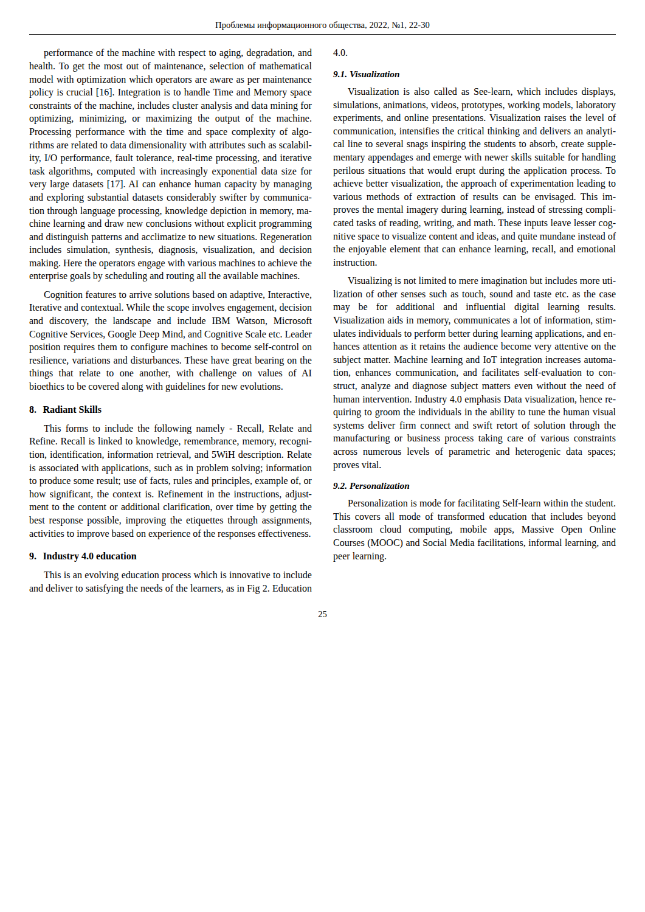Проблемы информационного общества, 2022, №1, 22-30
performance of the machine with respect to aging, degradation, and health. To get the most out of maintenance, selection of mathematical model with optimization which operators are aware as per maintenance policy is crucial [16]. Integration is to handle Time and Memory space constraints of the machine, includes cluster analysis and data mining for optimizing, minimizing, or maximizing the output of the machine. Processing performance with the time and space complexity of algorithms are related to data dimensionality with attributes such as scalability, I/O performance, fault tolerance, real-time processing, and iterative task algorithms, computed with increasingly exponential data size for very large datasets [17]. AI can enhance human capacity by managing and exploring substantial datasets considerably swifter by communication through language processing, knowledge depiction in memory, machine learning and draw new conclusions without explicit programming and distinguish patterns and acclimatize to new situations. Regeneration includes simulation, synthesis, diagnosis, visualization, and decision making. Here the operators engage with various machines to achieve the enterprise goals by scheduling and routing all the available machines.
Cognition features to arrive solutions based on adaptive, Interactive, Iterative and contextual. While the scope involves engagement, decision and discovery, the landscape and include IBM Watson, Microsoft Cognitive Services, Google Deep Mind, and Cognitive Scale etc. Leader position requires them to configure machines to become self-control on resilience, variations and disturbances. These have great bearing on the things that relate to one another, with challenge on values of AI bioethics to be covered along with guidelines for new evolutions.
8. Radiant Skills
This forms to include the following namely - Recall, Relate and Refine. Recall is linked to knowledge, remembrance, memory, recognition, identification, information retrieval, and 5WiH description. Relate is associated with applications, such as in problem solving; information to produce some result; use of facts, rules and principles, example of, or how significant, the context is. Refinement in the instructions, adjustment to the content or additional clarification, over time by getting the best response possible, improving the etiquettes through assignments, activities to improve based on experience of the responses effectiveness.
9. Industry 4.0 education
This is an evolving education process which is innovative to include and deliver to satisfying the needs of the learners, as in Fig 2. Education 4.0.
9.1. Visualization
Visualization is also called as See-learn, which includes displays, simulations, animations, videos, prototypes, working models, laboratory experiments, and online presentations. Visualization raises the level of communication, intensifies the critical thinking and delivers an analytical line to several snags inspiring the students to absorb, create supplementary appendages and emerge with newer skills suitable for handling perilous situations that would erupt during the application process. To achieve better visualization, the approach of experimentation leading to various methods of extraction of results can be envisaged. This improves the mental imagery during learning, instead of stressing complicated tasks of reading, writing, and math. These inputs leave lesser cognitive space to visualize content and ideas, and quite mundane instead of the enjoyable element that can enhance learning, recall, and emotional instruction.
Visualizing is not limited to mere imagination but includes more utilization of other senses such as touch, sound and taste etc. as the case may be for additional and influential digital learning results. Visualization aids in memory, communicates a lot of information, stimulates individuals to perform better during learning applications, and enhances attention as it retains the audience become very attentive on the subject matter. Machine learning and IoT integration increases automation, enhances communication, and facilitates self-evaluation to construct, analyze and diagnose subject matters even without the need of human intervention. Industry 4.0 emphasis Data visualization, hence requiring to groom the individuals in the ability to tune the human visual systems deliver firm connect and swift retort of solution through the manufacturing or business process taking care of various constraints across numerous levels of parametric and heterogenic data spaces; proves vital.
9.2. Personalization
Personalization is mode for facilitating Self-learn within the student. This covers all mode of transformed education that includes beyond classroom cloud computing, mobile apps, Massive Open Online Courses (MOOC) and Social Media facilitations, informal learning, and peer learning.
25